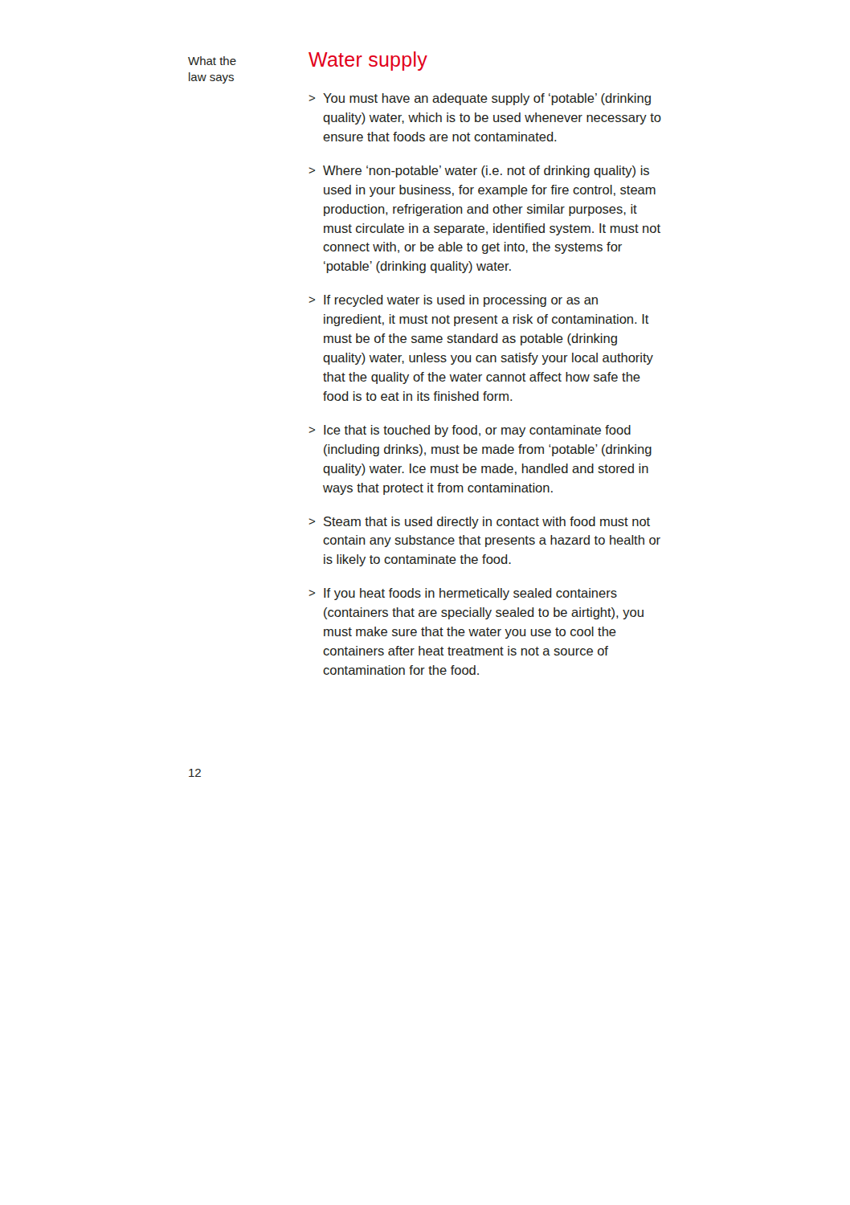What the
law says
Water supply
You must have an adequate supply of ‘potable’ (drinking quality) water, which is to be used whenever necessary to ensure that foods are not contaminated.
Where ‘non-potable’ water (i.e. not of drinking quality) is used in your business, for example for fire control, steam production, refrigeration and other similar purposes, it must circulate in a separate, identified system. It must not connect with, or be able to get into, the systems for ‘potable’ (drinking quality) water.
If recycled water is used in processing or as an ingredient, it must not present a risk of contamination. It must be of the same standard as potable (drinking quality) water, unless you can satisfy your local authority that the quality of the water cannot affect how safe the food is to eat in its finished form.
Ice that is touched by food, or may contaminate food (including drinks), must be made from ‘potable’ (drinking quality) water. Ice must be made, handled and stored in ways that protect it from contamination.
Steam that is used directly in contact with food must not contain any substance that presents a hazard to health or is likely to contaminate the food.
If you heat foods in hermetically sealed containers (containers that are specially sealed to be airtight), you must make sure that the water you use to cool the containers after heat treatment is not a source of contamination for the food.
12